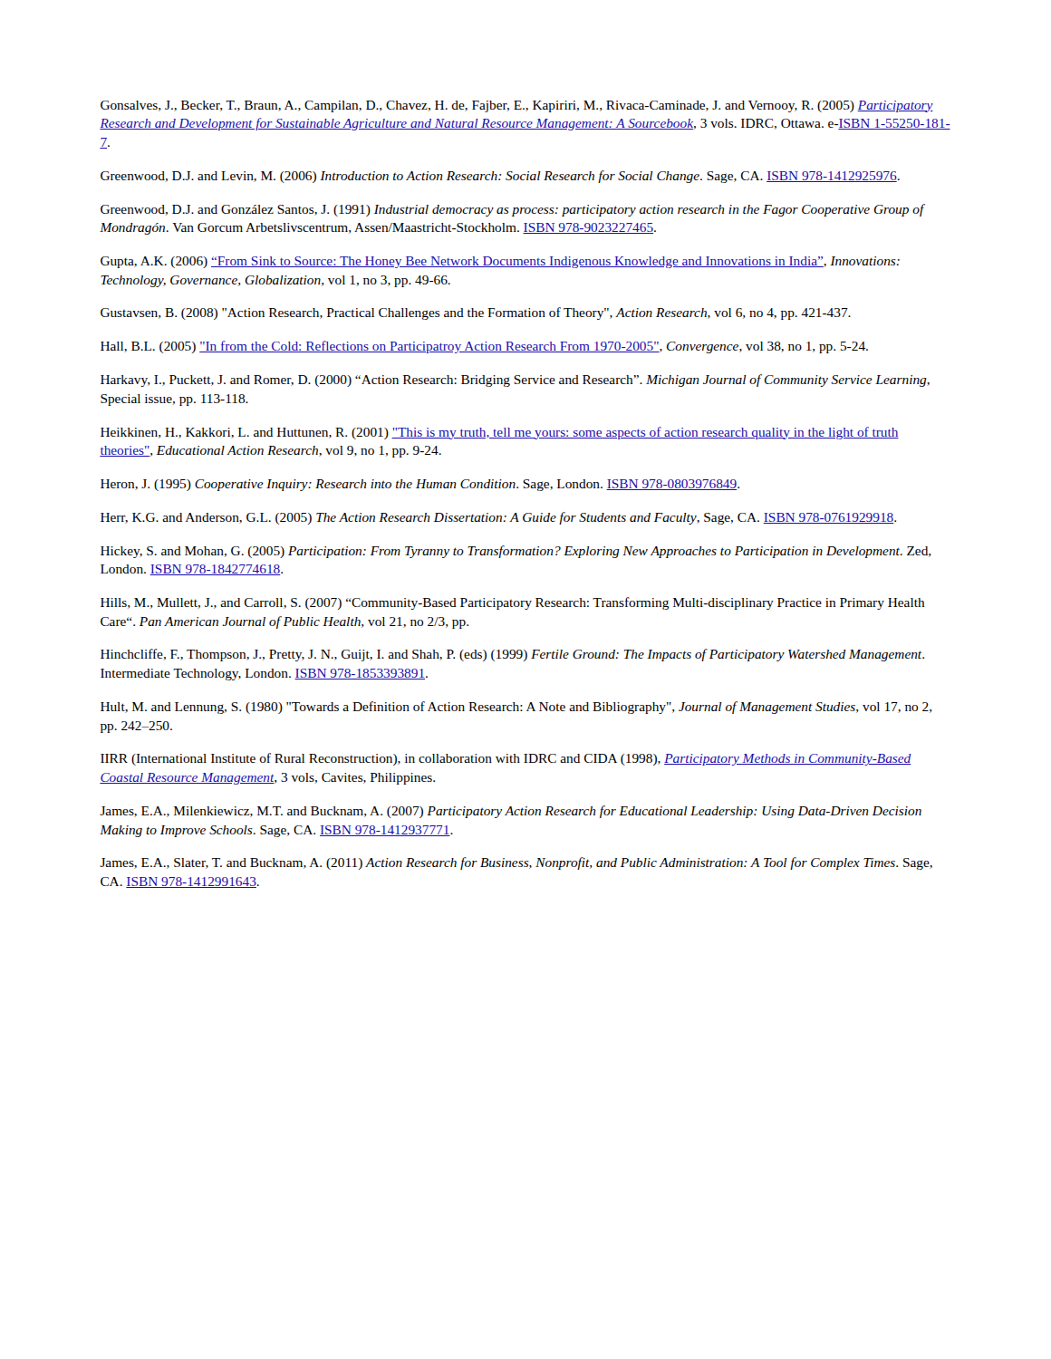Gonsalves, J., Becker, T., Braun, A., Campilan, D., Chavez, H. de, Fajber, E., Kapiriri, M., Rivaca-Caminade, J. and Vernooy, R. (2005) Participatory Research and Development for Sustainable Agriculture and Natural Resource Management: A Sourcebook, 3 vols. IDRC, Ottawa. e-ISBN 1-55250-181-7.
Greenwood, D.J. and Levin, M. (2006) Introduction to Action Research: Social Research for Social Change. Sage, CA. ISBN 978-1412925976.
Greenwood, D.J. and González Santos, J. (1991) Industrial democracy as process: participatory action research in the Fagor Cooperative Group of Mondragón. Van Gorcum Arbetslivscentrum, Assen/Maastricht-Stockholm. ISBN 978-9023227465.
Gupta, A.K. (2006) “From Sink to Source: The Honey Bee Network Documents Indigenous Knowledge and Innovations in India”, Innovations: Technology, Governance, Globalization, vol 1, no 3, pp. 49-66.
Gustavsen, B. (2008) "Action Research, Practical Challenges and the Formation of Theory", Action Research, vol 6, no 4, pp. 421-437.
Hall, B.L. (2005) "In from the Cold: Reflections on Participatroy Action Research From 1970-2005", Convergence, vol 38, no 1, pp. 5-24.
Harkavy, I., Puckett, J. and Romer, D. (2000) “Action Research: Bridging Service and Research”. Michigan Journal of Community Service Learning, Special issue, pp. 113-118.
Heikkinen, H., Kakkori, L. and Huttunen, R. (2001) "This is my truth, tell me yours: some aspects of action research quality in the light of truth theories", Educational Action Research, vol 9, no 1, pp. 9-24.
Heron, J. (1995) Cooperative Inquiry: Research into the Human Condition. Sage, London. ISBN 978-0803976849.
Herr, K.G. and Anderson, G.L. (2005) The Action Research Dissertation: A Guide for Students and Faculty, Sage, CA. ISBN 978-0761929918.
Hickey, S. and Mohan, G. (2005) Participation: From Tyranny to Transformation? Exploring New Approaches to Participation in Development. Zed, London. ISBN 978-1842774618.
Hills, M., Mullett, J., and Carroll, S. (2007) “Community-Based Participatory Research: Transforming Multi-disciplinary Practice in Primary Health Care“. Pan American Journal of Public Health, vol 21, no 2/3, pp.
Hinchcliffe, F., Thompson, J., Pretty, J. N., Guijt, I. and Shah, P. (eds) (1999) Fertile Ground: The Impacts of Participatory Watershed Management. Intermediate Technology, London. ISBN 978-1853393891.
Hult, M. and Lennung, S. (1980) "Towards a Definition of Action Research: A Note and Bibliography", Journal of Management Studies, vol 17, no 2, pp. 242–250.
IIRR (International Institute of Rural Reconstruction), in collaboration with IDRC and CIDA (1998), Participatory Methods in Community-Based Coastal Resource Management, 3 vols, Cavites, Philippines.
James, E.A., Milenkiewicz, M.T. and Bucknam, A. (2007) Participatory Action Research for Educational Leadership: Using Data-Driven Decision Making to Improve Schools. Sage, CA. ISBN 978-1412937771.
James, E.A., Slater, T. and Bucknam, A. (2011) Action Research for Business, Nonprofit, and Public Administration: A Tool for Complex Times. Sage, CA. ISBN 978-1412991643.